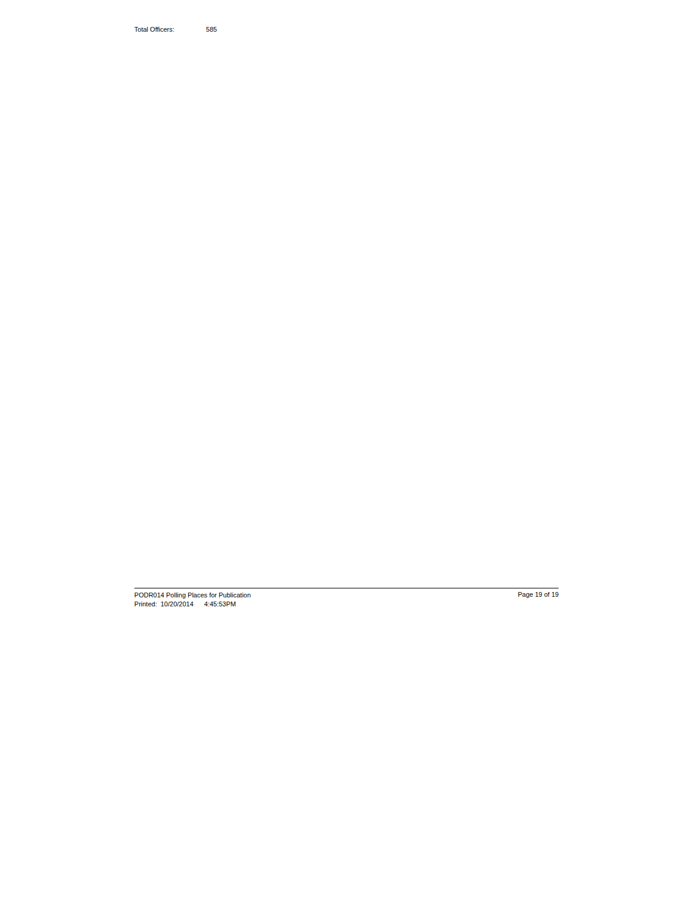Total Officers: 585
PODR014 Polling Places for Publication
Printed: 10/20/2014 4:45:53PM
Page 19 of 19